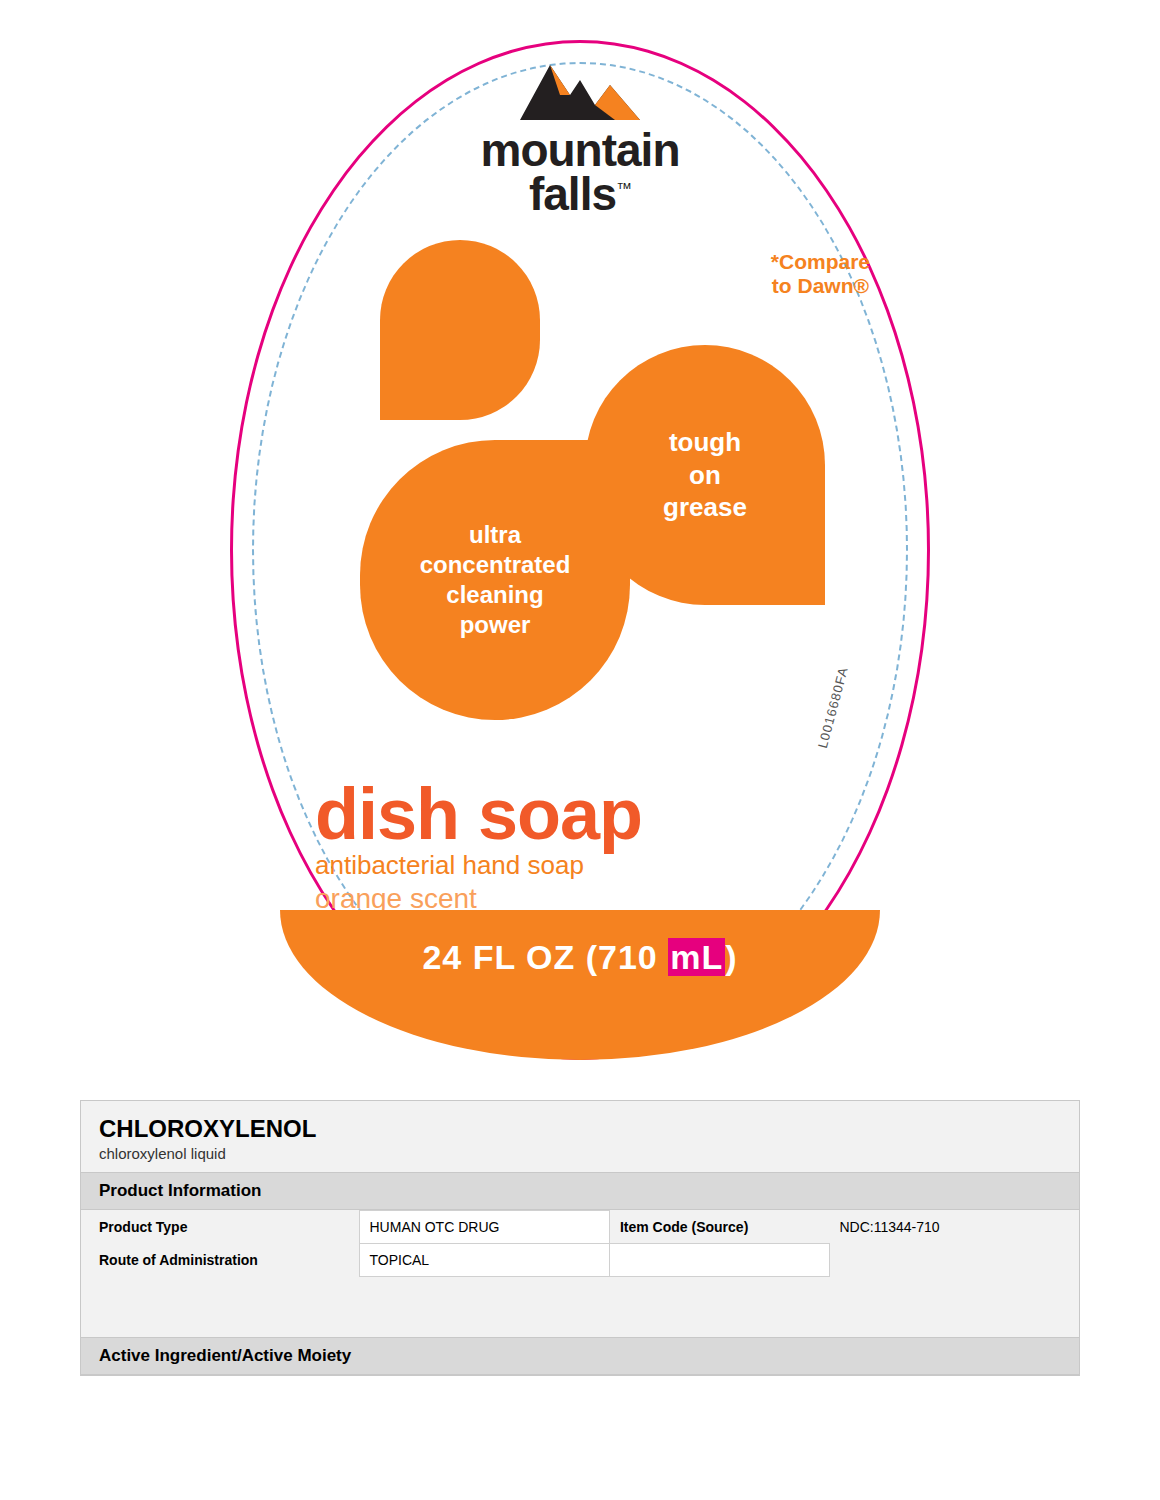mountain
falls™
*Compare
to Dawn®
tough
on
grease
ultra
concentrated
cleaning
power
L0016680FA
dish soap
antibacterial hand soap
orange scent
24 FL OZ (710 mL)
CHLOROXYLENOL
chloroxylenol liquid
Product Information
| Product Type | HUMAN OTC DRUG | Item Code (Source) | NDC:11344-710 |
| Route of Administration | TOPICAL | | |
Active Ingredient/Active Moiety